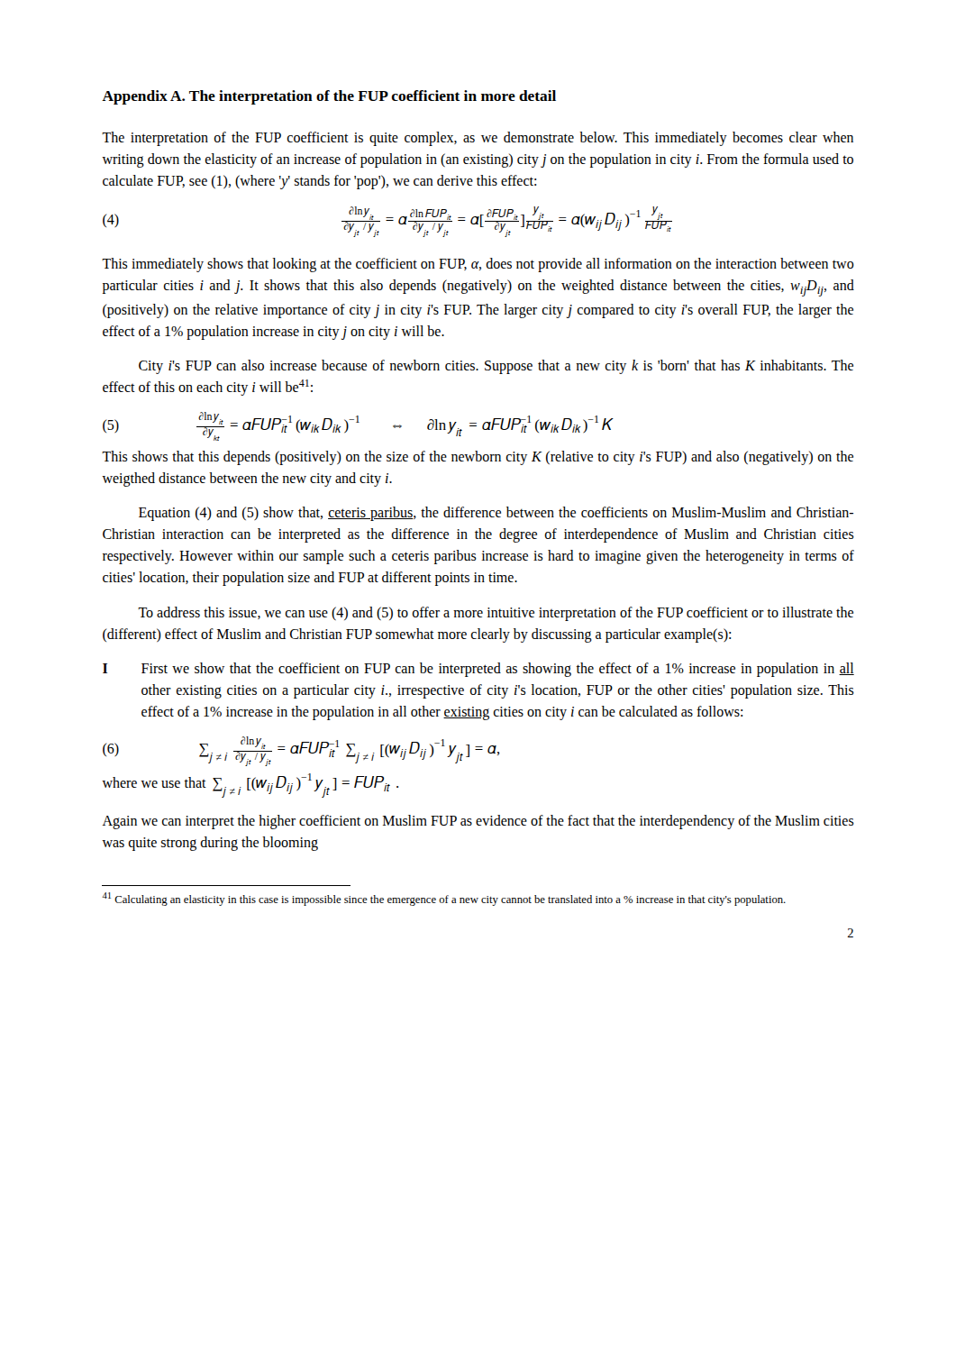Appendix A. The interpretation of the FUP coefficient in more detail
The interpretation of the FUP coefficient is quite complex, as we demonstrate below. This immediately becomes clear when writing down the elasticity of an increase of population in (an existing) city j on the population in city i. From the formula used to calculate FUP, see (1), (where 'y' stands for 'pop'), we can derive this effect:
(4)
∂lnyit ∂yjt/yjt = α ∂lnFUPit ∂yjt/yjt = α [ ∂FUPit ∂yjt ] yjt FUPit = α (wijDij) −1 yjt FUPit
This immediately shows that looking at the coefficient on FUP, α, does not provide all information on the interaction between two particular cities i and j. It shows that this also depends (negatively) on the weighted distance between the cities, wijDij, and (positively) on the relative importance of city j in city i's FUP. The larger city j compared to city i's overall FUP, the larger the effect of a 1% population increase in city j on city i will be.
City i's FUP can also increase because of newborn cities. Suppose that a new city k is 'born' that has K inhabitants. The effect of this on each city i will be41:
(5)
∂lnyit ∂ykt = α FUPit−1 (wikDik) −1 ⇔ ∂lnyit = α FUPit−1 (wikDik) −1 K
This shows that this depends (positively) on the size of the newborn city K (relative to city i's FUP) and also (negatively) on the weigthed distance between the new city and city i.
Equation (4) and (5) show that, ceteris paribus, the difference between the coefficients on Muslim-Muslim and Christian-Christian interaction can be interpreted as the difference in the degree of interdependence of Muslim and Christian cities respectively. However within our sample such a ceteris paribus increase is hard to imagine given the heterogeneity in terms of cities' location, their population size and FUP at different points in time.
To address this issue, we can use (4) and (5) to offer a more intuitive interpretation of the FUP coefficient or to illustrate the (different) effect of Muslim and Christian FUP somewhat more clearly by discussing a particular example(s):
I
First we show that the coefficient on FUP can be interpreted as showing the effect of a 1% increase in population in all other existing cities on a particular city i., irrespective of city i's location, FUP or the other cities' population size. This effect of a 1% increase in the population in all other existing cities on city i can be calculated as follows:
(6)
∑ j≠i ∂lnyit ∂yjt/yjt = α FUPit−1 ∑ j≠i [ (wijDij) −1 yjt ] = α ,
where we use that ∑ j≠i [ (wijDij) −1 yjt ] = FUPit .
Again we can interpret the higher coefficient on Muslim FUP as evidence of the fact that the interdependency of the Muslim cities was quite strong during the blooming
41 Calculating an elasticity in this case is impossible since the emergence of a new city cannot be translated into a % increase in that city's population.
2